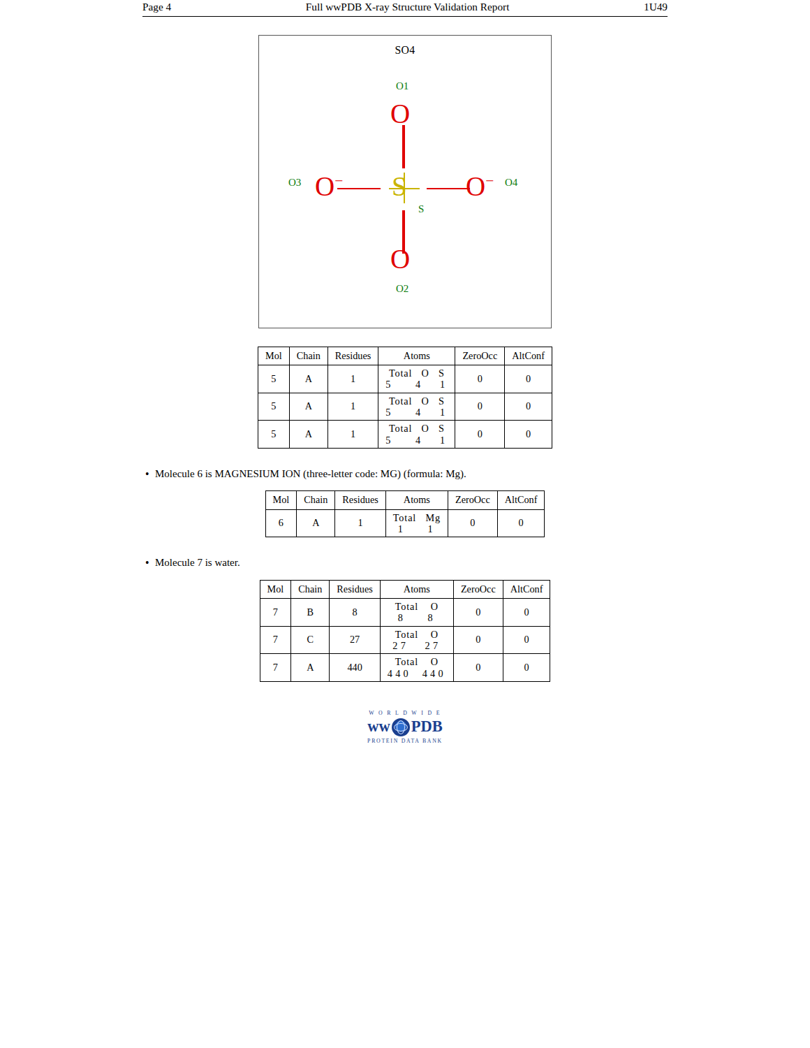Page 4
Full wwPDB X-ray Structure Validation Report
1U49
SO4
O1
O2
O3
O4
S
O
O
O−
O−
S
| Mol | Chain | Residues | Atoms | ZeroOcc | AltConf |
| --- | --- | --- | --- | --- | --- |
| 5 | A | 1 | Total O S 5 4 1 | 0 | 0 |
| 5 | A | 1 | Total O S 5 4 1 | 0 | 0 |
| 5 | A | 1 | Total O S 5 4 1 | 0 | 0 |
Molecule 6 is MAGNESIUM ION (three-letter code: MG) (formula: Mg).
| Mol | Chain | Residues | Atoms | ZeroOcc | AltConf |
| --- | --- | --- | --- | --- | --- |
| 6 | A | 1 | Total Mg 1 1 | 0 | 0 |
Molecule 7 is water.
| Mol | Chain | Residues | Atoms | ZeroOcc | AltConf |
| --- | --- | --- | --- | --- | --- |
| 7 | B | 8 | Total O 8 8 | 0 | 0 |
| 7 | C | 27 | Total O 27 27 | 0 | 0 |
| 7 | A | 440 | Total O 440 440 | 0 | 0 |
W O R L D W I D E
ww PDB
PROTEIN DATA BANK